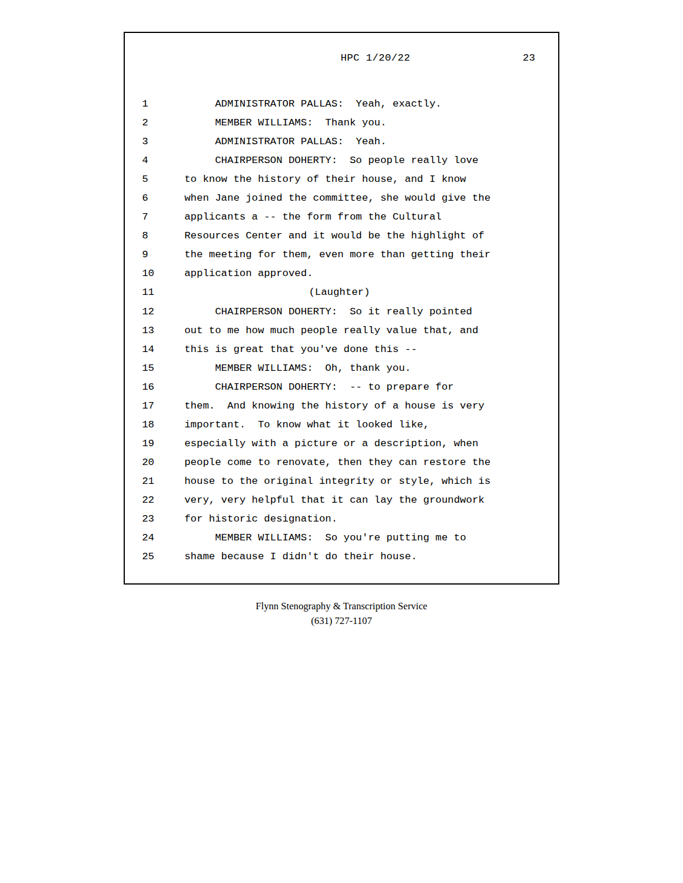HPC 1/20/22 23
| 1 | ADMINISTRATOR PALLAS: Yeah, exactly. |
| 2 | MEMBER WILLIAMS: Thank you. |
| 3 | ADMINISTRATOR PALLAS: Yeah. |
| 4 | CHAIRPERSON DOHERTY: So people really love |
| 5 | to know the history of their house, and I know |
| 6 | when Jane joined the committee, she would give the |
| 7 | applicants a -- the form from the Cultural |
| 8 | Resources Center and it would be the highlight of |
| 9 | the meeting for them, even more than getting their |
| 10 | application approved. |
| 11 | (Laughter) |
| 12 | CHAIRPERSON DOHERTY: So it really pointed |
| 13 | out to me how much people really value that, and |
| 14 | this is great that you've done this -- |
| 15 | MEMBER WILLIAMS: Oh, thank you. |
| 16 | CHAIRPERSON DOHERTY: -- to prepare for |
| 17 | them. And knowing the history of a house is very |
| 18 | important. To know what it looked like, |
| 19 | especially with a picture or a description, when |
| 20 | people come to renovate, then they can restore the |
| 21 | house to the original integrity or style, which is |
| 22 | very, very helpful that it can lay the groundwork |
| 23 | for historic designation. |
| 24 | MEMBER WILLIAMS: So you're putting me to |
| 25 | shame because I didn't do their house. |
Flynn Stenography & Transcription Service
(631) 727-1107